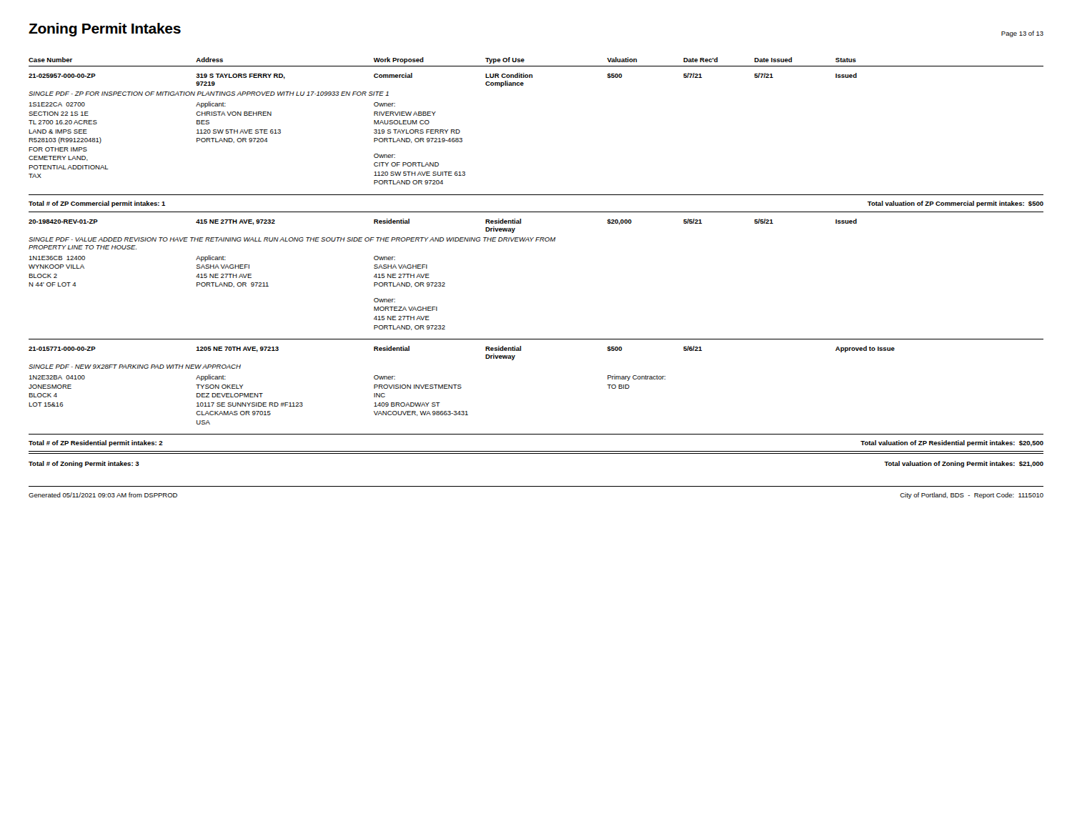Zoning Permit Intakes
Page 13 of 13
| Case Number | Address | Work Proposed | Type Of Use | Valuation | Date Rec'd | Date Issued | Status |
| --- | --- | --- | --- | --- | --- | --- | --- |
| 21-025957-000-00-ZP | 319 S TAYLORS FERRY RD, 97219 | Commercial | LUR Condition Compliance | $500 | 5/7/21 | 5/7/21 | Issued |
| SINGLE PDF - ZP FOR INSPECTION OF MITIGATION PLANTINGS APPROVED WITH LU 17-109933 EN FOR SITE 1 |
| 1S1E22CA 02700 SECTION 22 1S 1E TL 2700 16.20 ACRES LAND & IMPS SEE R528103 (R991220481) FOR OTHER IMPS CEMETERY LAND, POTENTIAL ADDITIONAL TAX | Applicant: CHRISTA VON BEHREN BES 1120 SW 5TH AVE STE 613 PORTLAND, OR 97204 | Owner: RIVERVIEW ABBEY MAUSOLEUM CO 319 S TAYLORS FERRY RD PORTLAND, OR 97219-4683 Owner: CITY OF PORTLAND 1120 SW 5TH AVE SUITE 613 PORTLAND OR 97204 | | | | |
| Total # of ZP Commercial permit intakes: 1 | Total valuation of ZP Commercial permit intakes: $500 |
| 20-198420-REV-01-ZP | 415 NE 27TH AVE, 97232 | Residential | Residential Driveway | $20,000 | 5/5/21 | 5/5/21 | Issued |
| SINGLE PDF - VALUE ADDED REVISION TO HAVE THE RETAINING WALL RUN ALONG THE SOUTH SIDE OF THE PROPERTY AND WIDENING THE DRIVEWAY FROM PROPERTY LINE TO THE HOUSE. |
| 1N1E36CB 12400 WYNKOOP VILLA BLOCK 2 N 44' OF LOT 4 | Applicant: SASHA VAGHEFI 415 NE 27TH AVE PORTLAND, OR 97211 | Owner: SASHA VAGHEFI 415 NE 27TH AVE PORTLAND, OR 97232 Owner: MORTEZA VAGHEFI 415 NE 27TH AVE PORTLAND, OR 97232 | | | | |
| 21-015771-000-00-ZP | 1205 NE 70TH AVE, 97213 | Residential | Residential Driveway | $500 | 5/6/21 | | Approved to Issue |
| SINGLE PDF - NEW 9X28FT PARKING PAD WITH NEW APPROACH |
| 1N2E32BA 04100 JONESMORE BLOCK 4 LOT 15&16 | Applicant: TYSON OKELY DEZ DEVELOPMENT 10117 SE SUNNYSIDE RD #F1123 CLACKAMAS OR 97015 USA | Owner: PROVISION INVESTMENTS INC 1409 BROADWAY ST VANCOUVER, WA 98663-3431 | Primary Contractor: TO BID | | |
| Total # of ZP Residential permit intakes: 2 | Total valuation of ZP Residential permit intakes: $20,500 |
| Total # of Zoning Permit intakes: 3 | Total valuation of Zoning Permit intakes: $21,000 |
Generated 05/11/2021 09:03 AM from DSPPROD
City of Portland, BDS - Report Code: 1115010